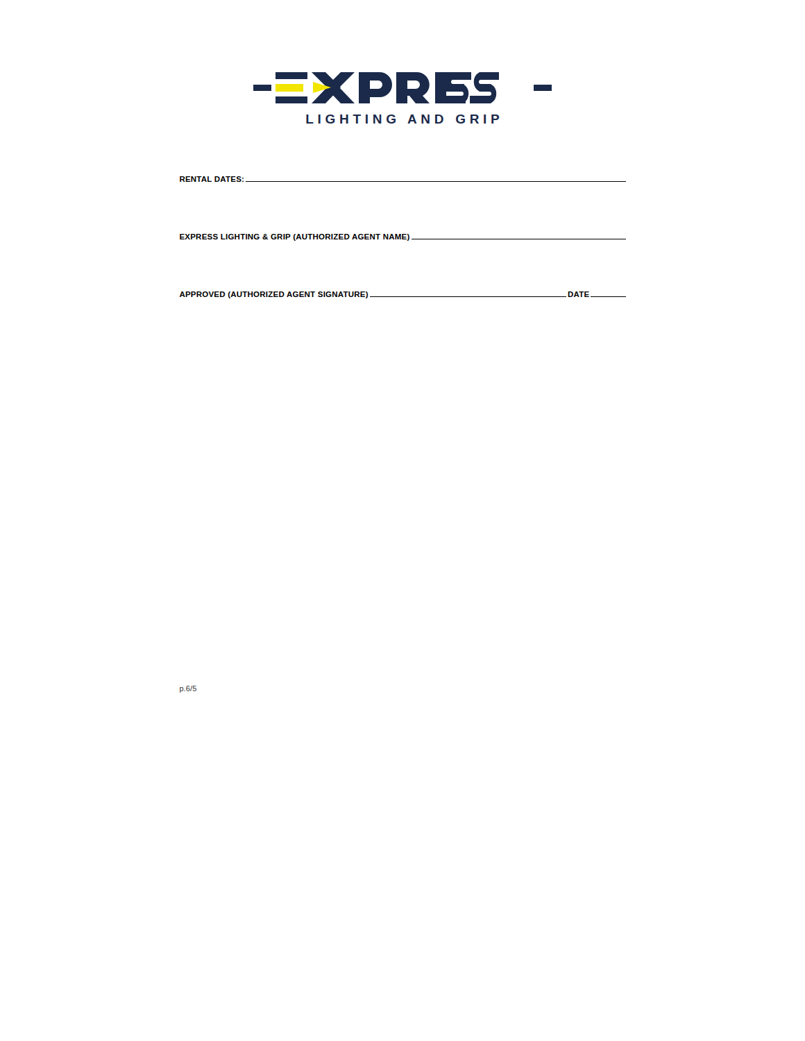LIGHTING AND GRIP
RENTAL DATES:
EXPRESS LIGHTING & GRIP (AUTHORIZED AGENT NAME)
APPROVED (AUTHORIZED AGENT SIGNATURE) DATE
p.6/5